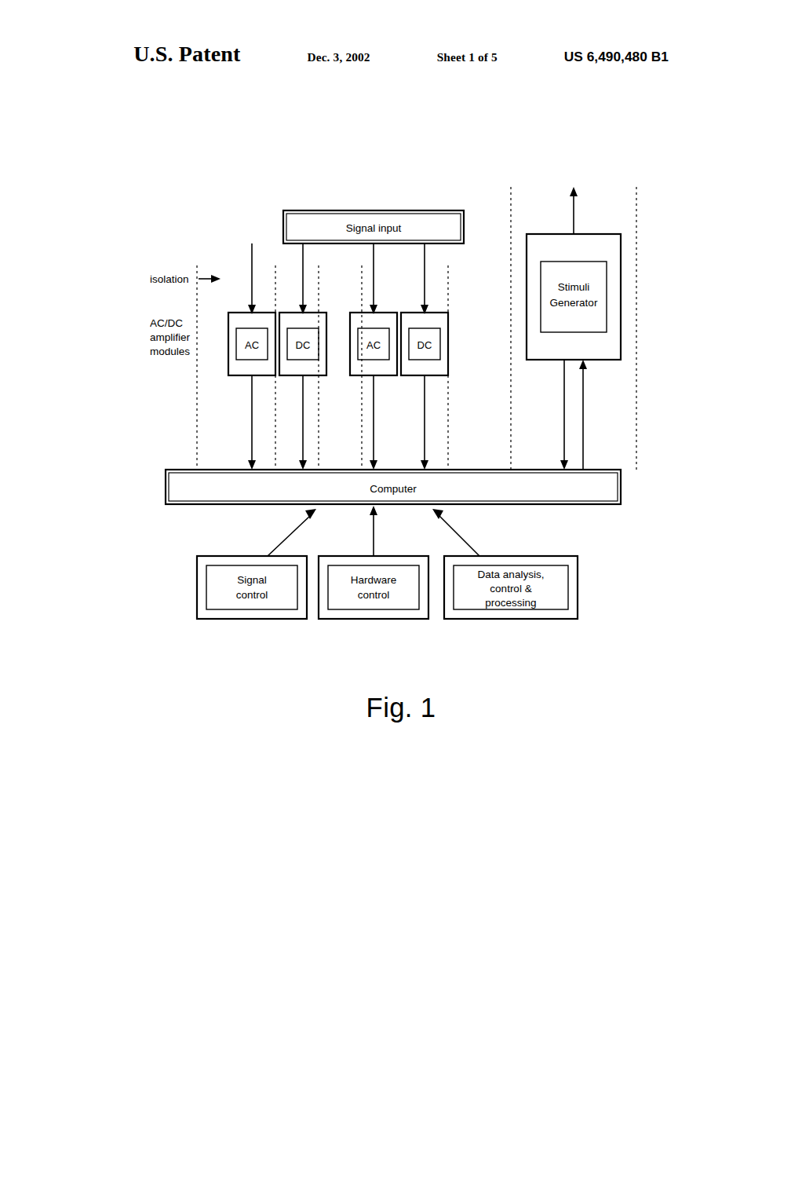U.S. Patent Dec. 3, 2002 Sheet 1 of 5 US 6,490,480 B1
Signal input isolation AC/DC amplifier modules AC DC AC DC Stimuli Generator Computer Signal control Hardware control Data analysis, control & processing
Fig. 1